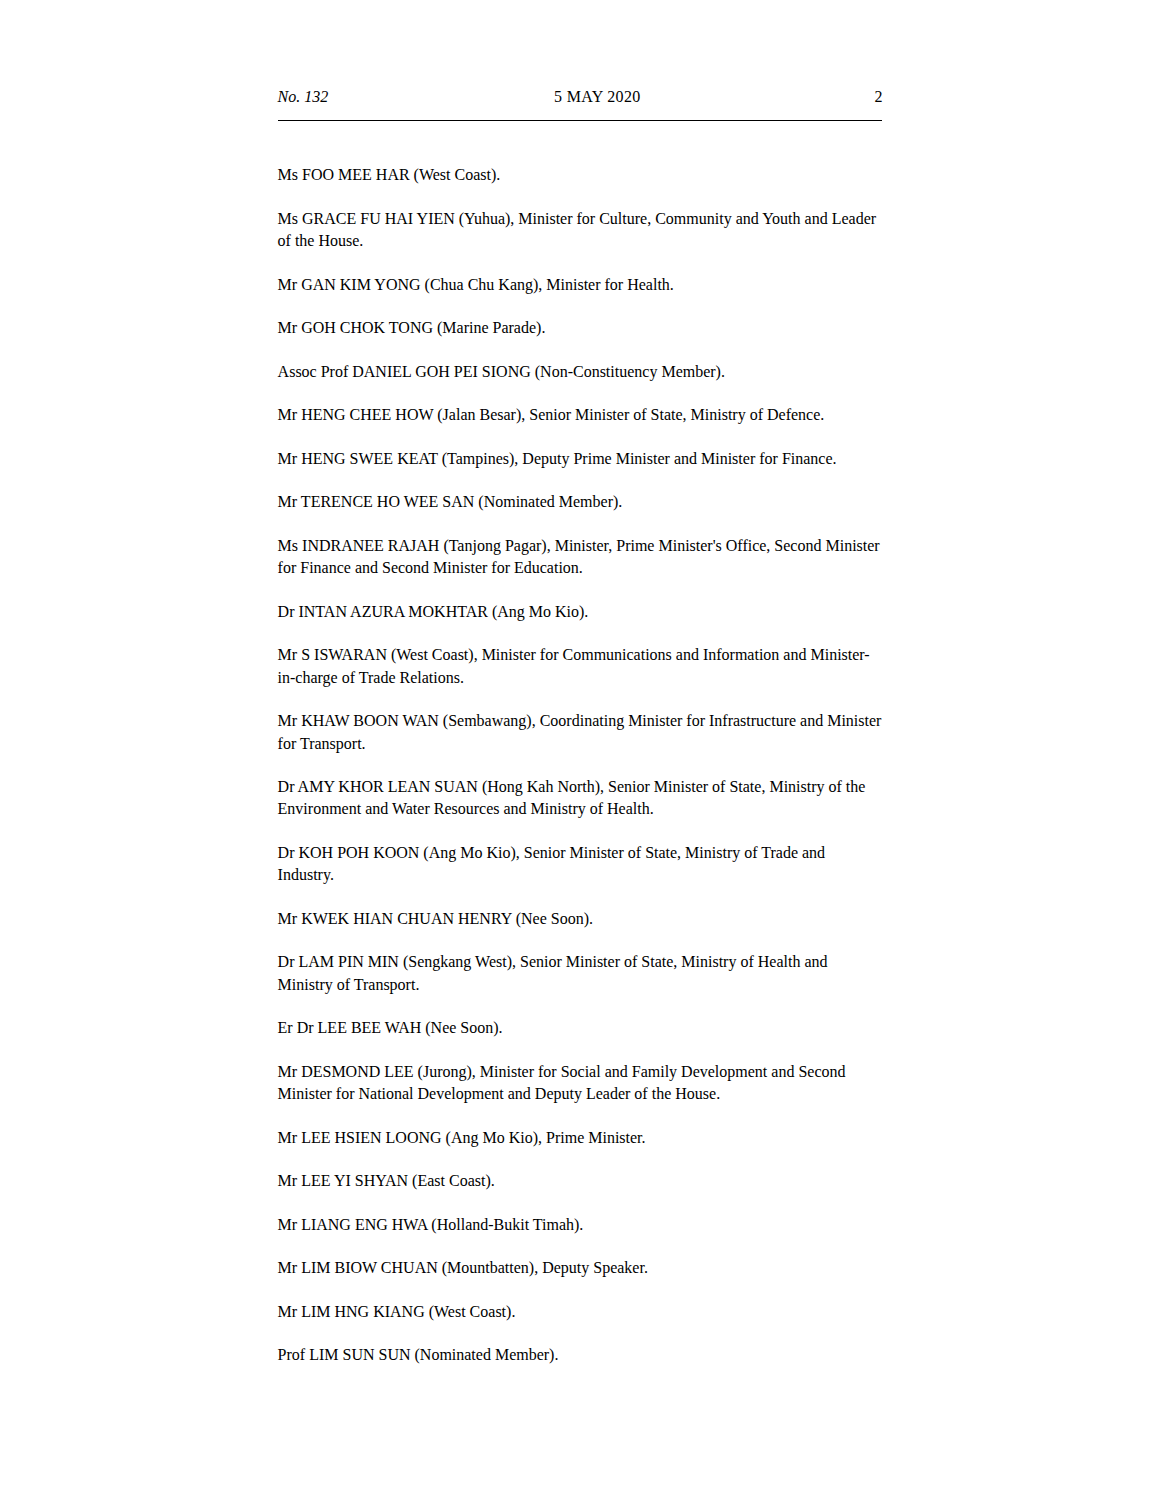No. 132
5 MAY 2020
2
Ms FOO MEE HAR (West Coast).
Ms GRACE FU HAI YIEN (Yuhua), Minister for Culture, Community and Youth and Leader of the House.
Mr GAN KIM YONG (Chua Chu Kang), Minister for Health.
Mr GOH CHOK TONG (Marine Parade).
Assoc Prof DANIEL GOH PEI SIONG (Non-Constituency Member).
Mr HENG CHEE HOW (Jalan Besar), Senior Minister of State, Ministry of Defence.
Mr HENG SWEE KEAT (Tampines), Deputy Prime Minister and Minister for Finance.
Mr TERENCE HO WEE SAN (Nominated Member).
Ms INDRANEE RAJAH (Tanjong Pagar), Minister, Prime Minister's Office, Second Minister for Finance and Second Minister for Education.
Dr INTAN AZURA MOKHTAR (Ang Mo Kio).
Mr S ISWARAN (West Coast), Minister for Communications and Information and Minister-in-charge of Trade Relations.
Mr KHAW BOON WAN (Sembawang), Coordinating Minister for Infrastructure and Minister for Transport.
Dr AMY KHOR LEAN SUAN (Hong Kah North), Senior Minister of State, Ministry of the Environment and Water Resources and Ministry of Health.
Dr KOH POH KOON (Ang Mo Kio), Senior Minister of State, Ministry of Trade and Industry.
Mr KWEK HIAN CHUAN HENRY (Nee Soon).
Dr LAM PIN MIN (Sengkang West), Senior Minister of State, Ministry of Health and Ministry of Transport.
Er Dr LEE BEE WAH (Nee Soon).
Mr DESMOND LEE (Jurong), Minister for Social and Family Development and Second Minister for National Development and Deputy Leader of the House.
Mr LEE HSIEN LOONG (Ang Mo Kio), Prime Minister.
Mr LEE YI SHYAN (East Coast).
Mr LIANG ENG HWA (Holland-Bukit Timah).
Mr LIM BIOW CHUAN (Mountbatten), Deputy Speaker.
Mr LIM HNG KIANG (West Coast).
Prof LIM SUN SUN (Nominated Member).